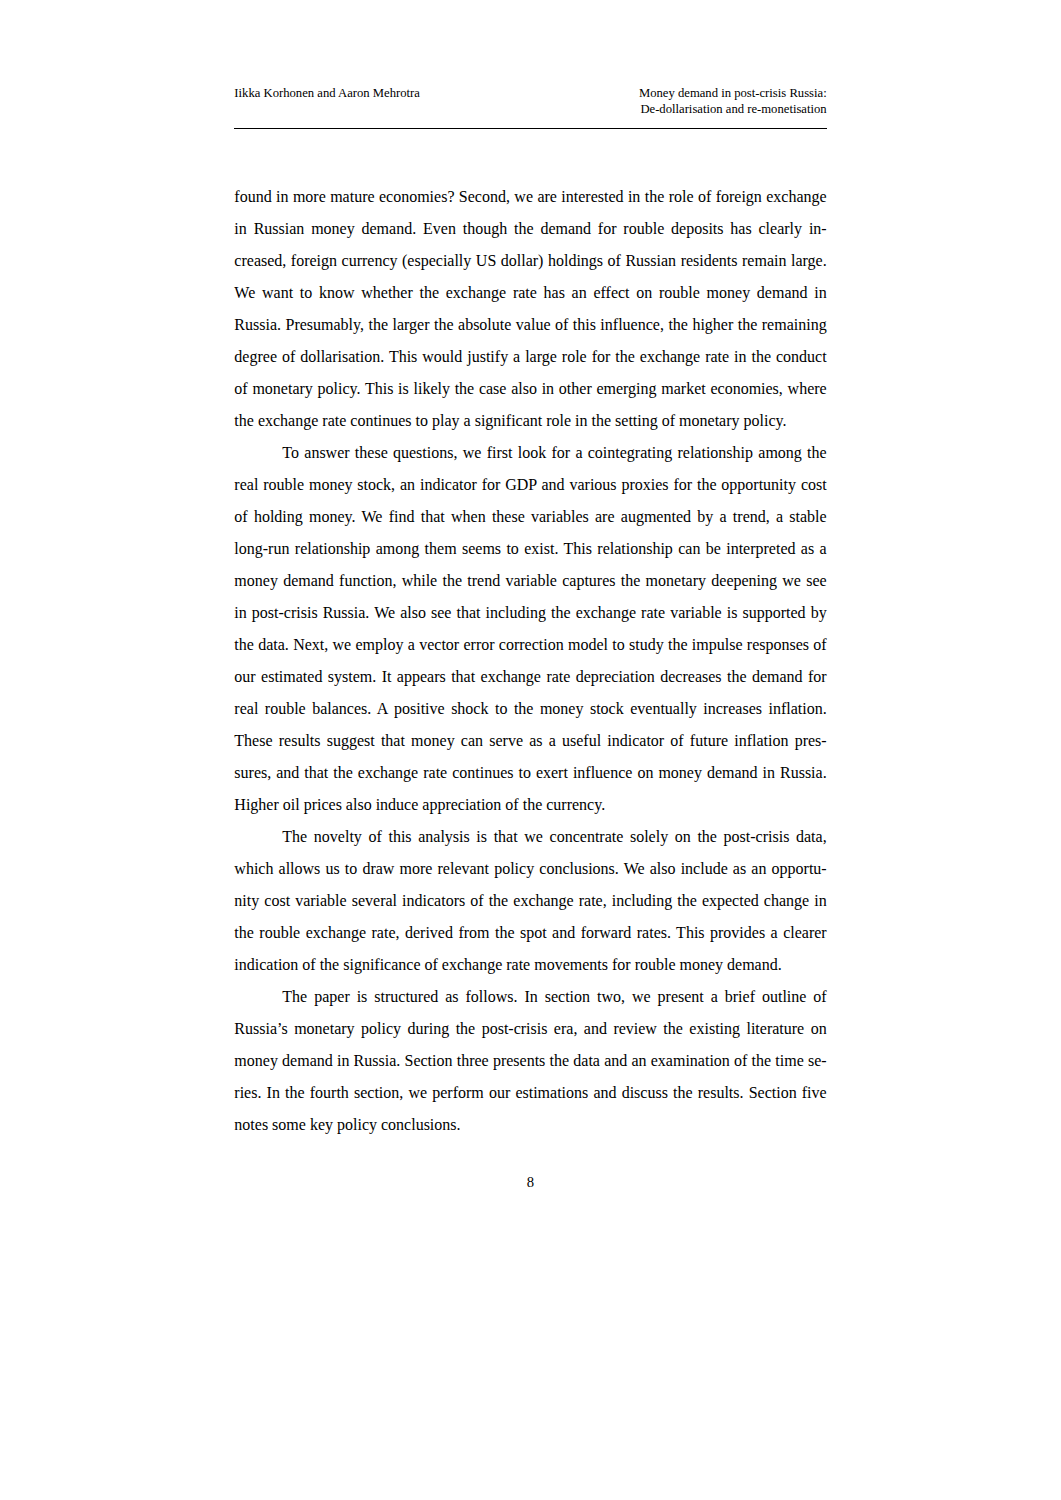Iikka Korhonen and Aaron Mehrotra
Money demand in post-crisis Russia:
De-dollarisation and re-monetisation
found in more mature economies? Second, we are interested in the role of foreign exchange in Russian money demand. Even though the demand for rouble deposits has clearly increased, foreign currency (especially US dollar) holdings of Russian residents remain large. We want to know whether the exchange rate has an effect on rouble money demand in Russia. Presumably, the larger the absolute value of this influence, the higher the remaining degree of dollarisation. This would justify a large role for the exchange rate in the conduct of monetary policy. This is likely the case also in other emerging market economies, where the exchange rate continues to play a significant role in the setting of monetary policy.
To answer these questions, we first look for a cointegrating relationship among the real rouble money stock, an indicator for GDP and various proxies for the opportunity cost of holding money. We find that when these variables are augmented by a trend, a stable long-run relationship among them seems to exist. This relationship can be interpreted as a money demand function, while the trend variable captures the monetary deepening we see in post-crisis Russia. We also see that including the exchange rate variable is supported by the data. Next, we employ a vector error correction model to study the impulse responses of our estimated system. It appears that exchange rate depreciation decreases the demand for real rouble balances. A positive shock to the money stock eventually increases inflation. These results suggest that money can serve as a useful indicator of future inflation pressures, and that the exchange rate continues to exert influence on money demand in Russia. Higher oil prices also induce appreciation of the currency.
The novelty of this analysis is that we concentrate solely on the post-crisis data, which allows us to draw more relevant policy conclusions. We also include as an opportunity cost variable several indicators of the exchange rate, including the expected change in the rouble exchange rate, derived from the spot and forward rates. This provides a clearer indication of the significance of exchange rate movements for rouble money demand.
The paper is structured as follows. In section two, we present a brief outline of Russia’s monetary policy during the post-crisis era, and review the existing literature on money demand in Russia. Section three presents the data and an examination of the time series. In the fourth section, we perform our estimations and discuss the results. Section five notes some key policy conclusions.
8